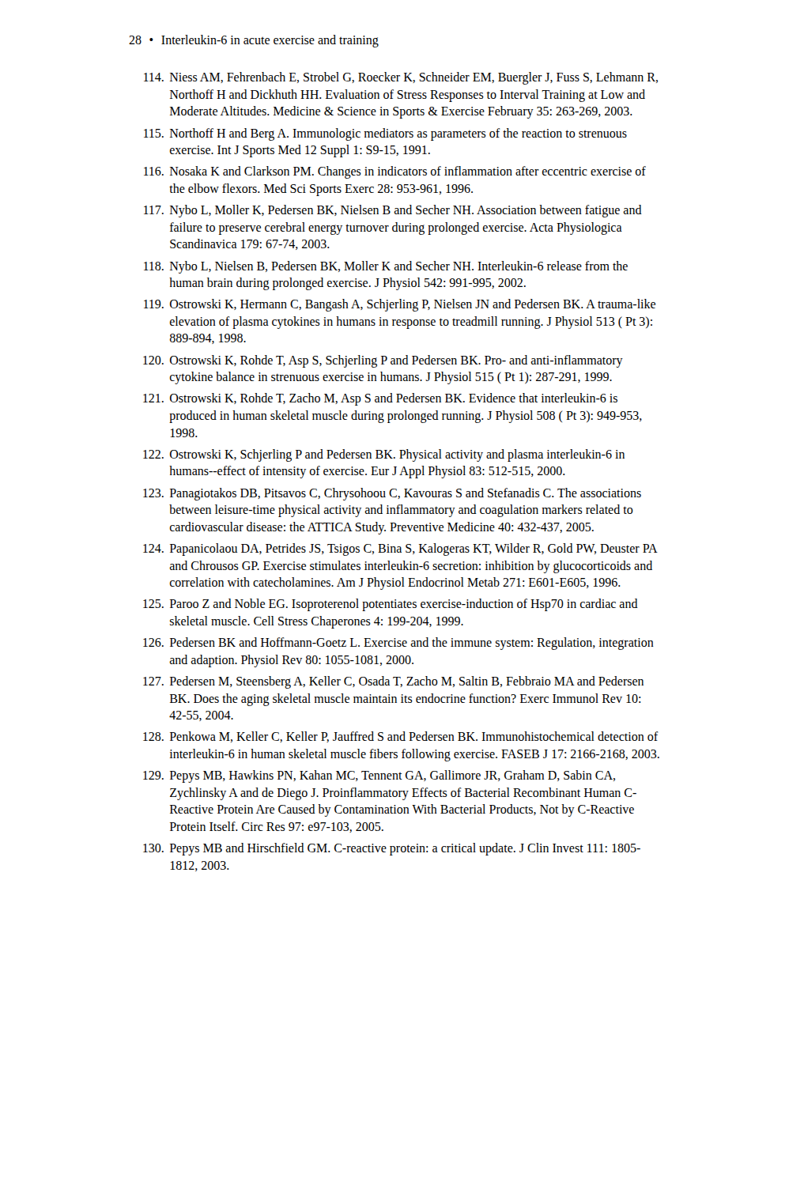28•Interleukin-6 in acute exercise and training
114. Niess AM, Fehrenbach E, Strobel G, Roecker K, Schneider EM, Buergler J, Fuss S, Lehmann R, Northoff H and Dickhuth HH. Evaluation of Stress Responses to Interval Training at Low and Moderate Altitudes. Medicine & Science in Sports & Exercise February 35: 263-269, 2003.
115. Northoff H and Berg A. Immunologic mediators as parameters of the reaction to strenuous exercise. Int J Sports Med 12 Suppl 1: S9-15, 1991.
116. Nosaka K and Clarkson PM. Changes in indicators of inflammation after eccentric exercise of the elbow flexors. Med Sci Sports Exerc 28: 953-961, 1996.
117. Nybo L, Moller K, Pedersen BK, Nielsen B and Secher NH. Association between fatigue and failure to preserve cerebral energy turnover during prolonged exercise. Acta Physiologica Scandinavica 179: 67-74, 2003.
118. Nybo L, Nielsen B, Pedersen BK, Moller K and Secher NH. Interleukin-6 release from the human brain during prolonged exercise. J Physiol 542: 991-995, 2002.
119. Ostrowski K, Hermann C, Bangash A, Schjerling P, Nielsen JN and Pedersen BK. A trauma-like elevation of plasma cytokines in humans in response to treadmill running. J Physiol 513 ( Pt 3): 889-894, 1998.
120. Ostrowski K, Rohde T, Asp S, Schjerling P and Pedersen BK. Pro- and anti-inflammatory cytokine balance in strenuous exercise in humans. J Physiol 515 ( Pt 1): 287-291, 1999.
121. Ostrowski K, Rohde T, Zacho M, Asp S and Pedersen BK. Evidence that interleukin-6 is produced in human skeletal muscle during prolonged running. J Physiol 508 ( Pt 3): 949-953, 1998.
122. Ostrowski K, Schjerling P and Pedersen BK. Physical activity and plasma interleukin-6 in humans--effect of intensity of exercise. Eur J Appl Physiol 83: 512-515, 2000.
123. Panagiotakos DB, Pitsavos C, Chrysohoou C, Kavouras S and Stefanadis C. The associations between leisure-time physical activity and inflammatory and coagulation markers related to cardiovascular disease: the ATTICA Study. Preventive Medicine 40: 432-437, 2005.
124. Papanicolaou DA, Petrides JS, Tsigos C, Bina S, Kalogeras KT, Wilder R, Gold PW, Deuster PA and Chrousos GP. Exercise stimulates interleukin-6 secretion: inhibition by glucocorticoids and correlation with catecholamines. Am J Physiol Endocrinol Metab 271: E601-E605, 1996.
125. Paroo Z and Noble EG. Isoproterenol potentiates exercise-induction of Hsp70 in cardiac and skeletal muscle. Cell Stress Chaperones 4: 199-204, 1999.
126. Pedersen BK and Hoffmann-Goetz L. Exercise and the immune system: Regulation, integration and adaption. Physiol Rev 80: 1055-1081, 2000.
127. Pedersen M, Steensberg A, Keller C, Osada T, Zacho M, Saltin B, Febbraio MA and Pedersen BK. Does the aging skeletal muscle maintain its endocrine function? Exerc Immunol Rev 10: 42-55, 2004.
128. Penkowa M, Keller C, Keller P, Jauffred S and Pedersen BK. Immunohistochemical detection of interleukin-6 in human skeletal muscle fibers following exercise. FASEB J 17: 2166-2168, 2003.
129. Pepys MB, Hawkins PN, Kahan MC, Tennent GA, Gallimore JR, Graham D, Sabin CA, Zychlinsky A and de Diego J. Proinflammatory Effects of Bacterial Recombinant Human C-Reactive Protein Are Caused by Contamination With Bacterial Products, Not by C-Reactive Protein Itself. Circ Res 97: e97-103, 2005.
130. Pepys MB and Hirschfield GM. C-reactive protein: a critical update. J Clin Invest 111: 1805-1812, 2003.